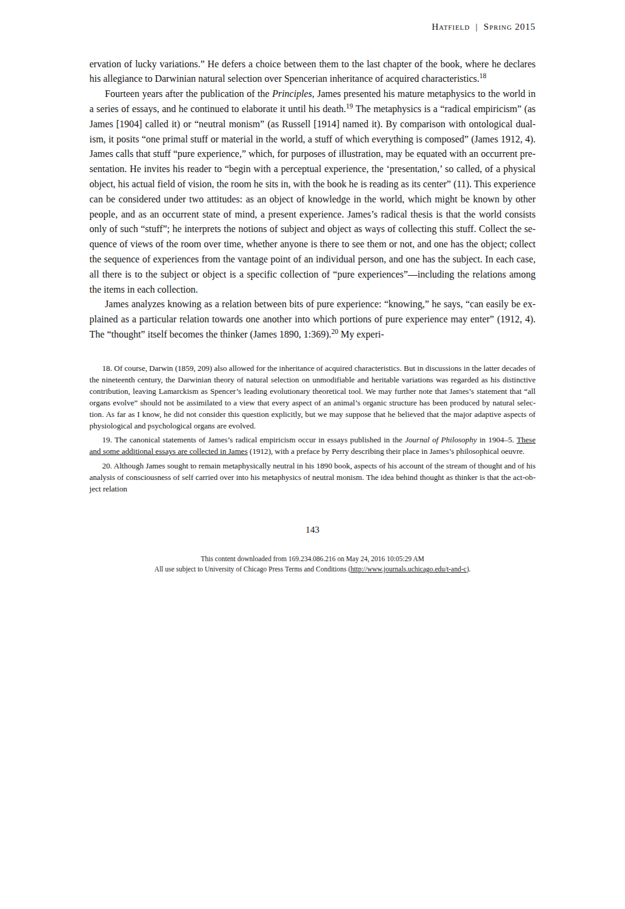Hatfield | Spring 2015
ervation of lucky variations.” He defers a choice between them to the last chapter of the book, where he declares his allegiance to Darwinian natural selection over Spencerian inheritance of acquired characteristics.18
Fourteen years after the publication of the Principles, James presented his mature metaphysics to the world in a series of essays, and he continued to elaborate it until his death.19 The metaphysics is a “radical empiricism” (as James [1904] called it) or “neutral monism” (as Russell [1914] named it). By comparison with ontological dualism, it posits “one primal stuff or material in the world, a stuff of which everything is composed” (James 1912, 4). James calls that stuff “pure experience,” which, for purposes of illustration, may be equated with an occurrent presentation. He invites his reader to “begin with a perceptual experience, the ‘presentation,’ so called, of a physical object, his actual field of vision, the room he sits in, with the book he is reading as its center” (11). This experience can be considered under two attitudes: as an object of knowledge in the world, which might be known by other people, and as an occurrent state of mind, a present experience. James’s radical thesis is that the world consists only of such “stuff”; he interprets the notions of subject and object as ways of collecting this stuff. Collect the sequence of views of the room over time, whether anyone is there to see them or not, and one has the object; collect the sequence of experiences from the vantage point of an individual person, and one has the subject. In each case, all there is to the subject or object is a specific collection of “pure experiences”—including the relations among the items in each collection.
James analyzes knowing as a relation between bits of pure experience: “knowing,” he says, “can easily be explained as a particular relation towards one another into which portions of pure experience may enter” (1912, 4). The “thought” itself becomes the thinker (James 1890, 1:369).20 My experi-
18. Of course, Darwin (1859, 209) also allowed for the inheritance of acquired characteristics. But in discussions in the latter decades of the nineteenth century, the Darwinian theory of natural selection on unmodifiable and heritable variations was regarded as his distinctive contribution, leaving Lamarckism as Spencer’s leading evolutionary theoretical tool. We may further note that James’s statement that “all organs evolve” should not be assimilated to a view that every aspect of an animal’s organic structure has been produced by natural selection. As far as I know, he did not consider this question explicitly, but we may suppose that he believed that the major adaptive aspects of physiological and psychological organs are evolved.
19. The canonical statements of James’s radical empiricism occur in essays published in the Journal of Philosophy in 1904–5. These and some additional essays are collected in James (1912), with a preface by Perry describing their place in James’s philosophical oeuvre.
20. Although James sought to remain metaphysically neutral in his 1890 book, aspects of his account of the stream of thought and of his analysis of consciousness of self carried over into his metaphysics of neutral monism. The idea behind thought as thinker is that the act-object relation
143
This content downloaded from 169.234.086.216 on May 24, 2016 10:05:29 AM
All use subject to University of Chicago Press Terms and Conditions (http://www.journals.uchicago.edu/t-and-c).